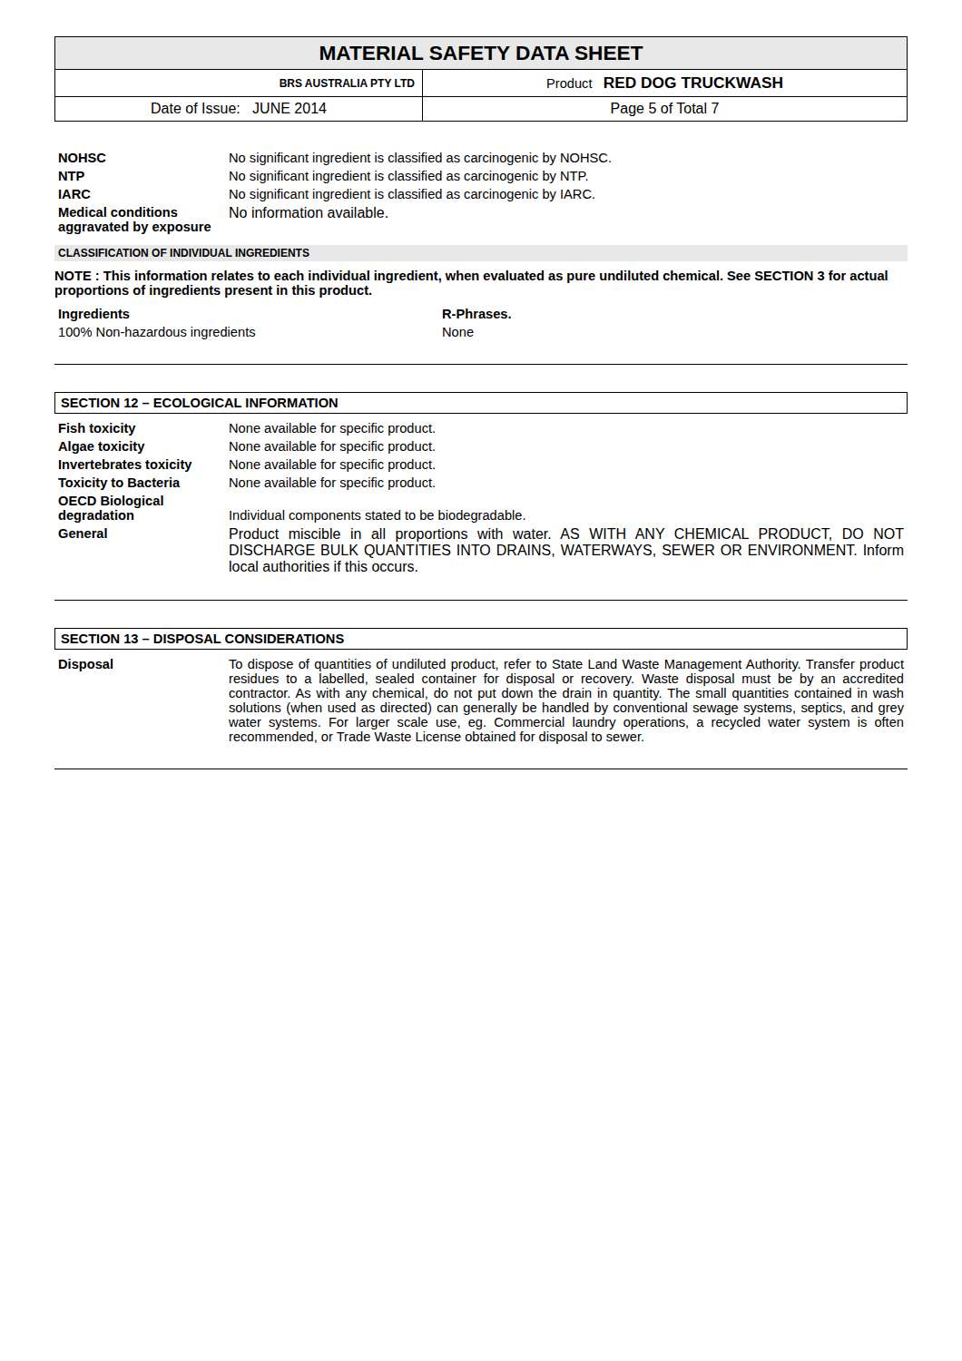| MATERIAL SAFETY DATA SHEET |
| BRS AUSTRALIA PTY LTD | Product RED DOG TRUCKWASH |
| Date of Issue: JUNE 2014 | Page 5 of Total 7 |
| NOHSC | No significant ingredient is classified as carcinogenic by NOHSC. |
| NTP | No significant ingredient is classified as carcinogenic by NTP. |
| IARC | No significant ingredient is classified as carcinogenic by IARC. |
| Medical conditions aggravated by exposure | No information available. |
CLASSIFICATION OF INDIVIDUAL INGREDIENTS
NOTE : This information relates to each individual ingredient, when evaluated as pure undiluted chemical. See SECTION 3 for actual proportions of ingredients present in this product.
| Ingredients | R-Phrases. |
| 100% Non-hazardous ingredients | None |
SECTION 12 – ECOLOGICAL INFORMATION
| Fish toxicity | None available for specific product. |
| Algae toxicity | None available for specific product. |
| Invertebrates toxicity | None available for specific product. |
| Toxicity to Bacteria | None available for specific product. |
| OECD Biological degradation | Individual components stated to be biodegradable. |
| General | Product miscible in all proportions with water. AS WITH ANY CHEMICAL PRODUCT, DO NOT DISCHARGE BULK QUANTITIES INTO DRAINS, WATERWAYS, SEWER OR ENVIRONMENT. Inform local authorities if this occurs. |
SECTION 13 – DISPOSAL CONSIDERATIONS
| Disposal | To dispose of quantities of undiluted product, refer to State Land Waste Management Authority. Transfer product residues to a labelled, sealed container for disposal or recovery. Waste disposal must be by an accredited contractor. As with any chemical, do not put down the drain in quantity. The small quantities contained in wash solutions (when used as directed) can generally be handled by conventional sewage systems, septics, and grey water systems. For larger scale use, eg. Commercial laundry operations, a recycled water system is often recommended, or Trade Waste License obtained for disposal to sewer. |